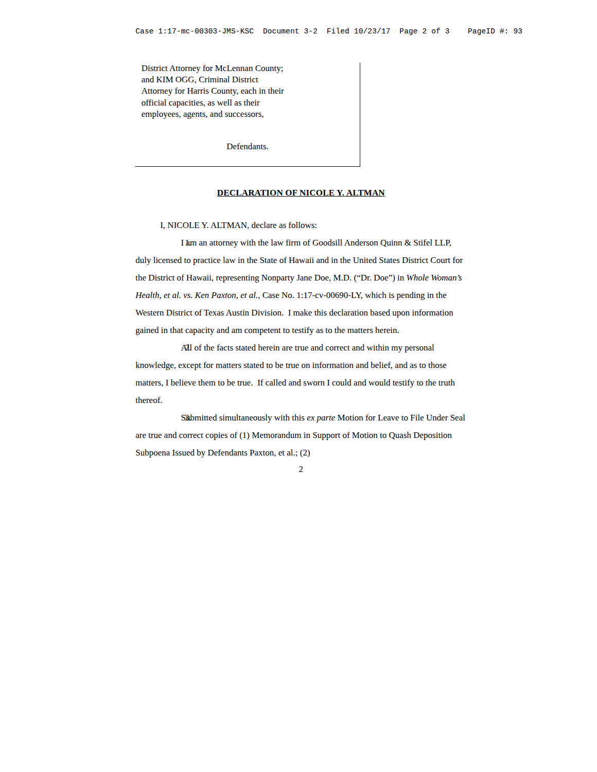Case 1:17-mc-00303-JMS-KSC Document 3-2 Filed 10/23/17 Page 2 of 3 PageID #: 93
District Attorney for McLennan County;
and KIM OGG, Criminal District
Attorney for Harris County, each in their
official capacities, as well as their
employees, agents, and successors,
Defendants.
DECLARATION OF NICOLE Y. ALTMAN
I, NICOLE Y. ALTMAN, declare as follows:
1. I am an attorney with the law firm of Goodsill Anderson Quinn & Stifel LLP, duly licensed to practice law in the State of Hawaii and in the United States District Court for the District of Hawaii, representing Nonparty Jane Doe, M.D. (“Dr. Doe”) in Whole Woman’s Health, et al. vs. Ken Paxton, et al., Case No. 1:17-cv-00690-LY, which is pending in the Western District of Texas Austin Division. I make this declaration based upon information gained in that capacity and am competent to testify as to the matters herein.
2. All of the facts stated herein are true and correct and within my personal knowledge, except for matters stated to be true on information and belief, and as to those matters, I believe them to be true. If called and sworn I could and would testify to the truth thereof.
3. Submitted simultaneously with this ex parte Motion for Leave to File Under Seal are true and correct copies of (1) Memorandum in Support of Motion to Quash Deposition Subpoena Issued by Defendants Paxton, et al.; (2)
2